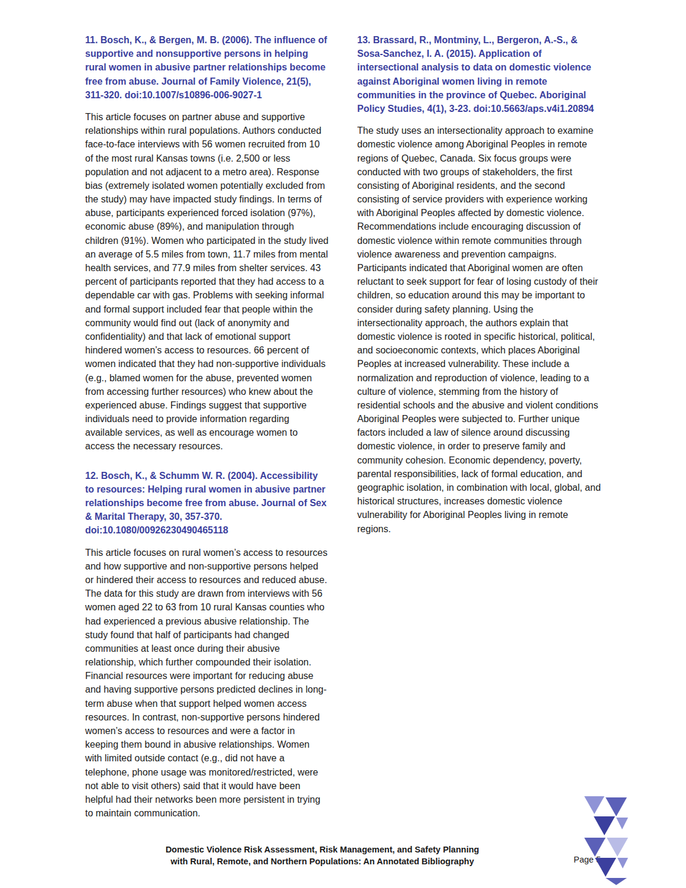11. Bosch, K., & Bergen, M. B. (2006). The influence of supportive and nonsupportive persons in helping rural women in abusive partner relationships become free from abuse. Journal of Family Violence, 21(5), 311-320. doi:10.1007/s10896-006-9027-1
This article focuses on partner abuse and supportive relationships within rural populations. Authors conducted face-to-face interviews with 56 women recruited from 10 of the most rural Kansas towns (i.e. 2,500 or less population and not adjacent to a metro area). Response bias (extremely isolated women potentially excluded from the study) may have impacted study findings. In terms of abuse, participants experienced forced isolation (97%), economic abuse (89%), and manipulation through children (91%). Women who participated in the study lived an average of 5.5 miles from town, 11.7 miles from mental health services, and 77.9 miles from shelter services. 43 percent of participants reported that they had access to a dependable car with gas. Problems with seeking informal and formal support included fear that people within the community would find out (lack of anonymity and confidentiality) and that lack of emotional support hindered women’s access to resources. 66 percent of women indicated that they had non-supportive individuals (e.g., blamed women for the abuse, prevented women from accessing further resources) who knew about the experienced abuse. Findings suggest that supportive individuals need to provide information regarding available services, as well as encourage women to access the necessary resources.
12. Bosch, K., & Schumm W. R. (2004). Accessibility to resources: Helping rural women in abusive partner relationships become free from abuse. Journal of Sex & Marital Therapy, 30, 357-370. doi:10.1080/00926230490465118
This article focuses on rural women’s access to resources and how supportive and non-supportive persons helped or hindered their access to resources and reduced abuse. The data for this study are drawn from interviews with 56 women aged 22 to 63 from 10 rural Kansas counties who had experienced a previous abusive relationship. The study found that half of participants had changed communities at least once during their abusive relationship, which further compounded their isolation. Financial resources were important for reducing abuse and having supportive persons predicted declines in long-term abuse when that support helped women access resources. In contrast, non-supportive persons hindered women’s access to resources and were a factor in keeping them bound in abusive relationships. Women with limited outside contact (e.g., did not have a telephone, phone usage was monitored/restricted, were not able to visit others) said that it would have been helpful had their networks been more persistent in trying to maintain communication.
13. Brassard, R., Montminy, L., Bergeron, A.-S., & Sosa-Sanchez, I. A. (2015). Application of intersectional analysis to data on domestic violence against Aboriginal women living in remote communities in the province of Quebec. Aboriginal Policy Studies, 4(1), 3-23. doi:10.5663/aps.v4i1.20894
The study uses an intersectionality approach to examine domestic violence among Aboriginal Peoples in remote regions of Quebec, Canada. Six focus groups were conducted with two groups of stakeholders, the first consisting of Aboriginal residents, and the second consisting of service providers with experience working with Aboriginal Peoples affected by domestic violence. Recommendations include encouraging discussion of domestic violence within remote communities through violence awareness and prevention campaigns. Participants indicated that Aboriginal women are often reluctant to seek support for fear of losing custody of their children, so education around this may be important to consider during safety planning. Using the intersectionality approach, the authors explain that domestic violence is rooted in specific historical, political, and socioeconomic contexts, which places Aboriginal Peoples at increased vulnerability. These include a normalization and reproduction of violence, leading to a culture of violence, stemming from the history of residential schools and the abusive and violent conditions Aboriginal Peoples were subjected to. Further unique factors included a law of silence around discussing domestic violence, in order to preserve family and community cohesion. Economic dependency, poverty, parental responsibilities, lack of formal education, and geographic isolation, in combination with local, global, and historical structures, increases domestic violence vulnerability for Aboriginal Peoples living in remote regions.
Domestic Violence Risk Assessment, Risk Management, and Safety Planning
with Rural, Remote, and Northern Populations: An Annotated Bibliography
Page 5